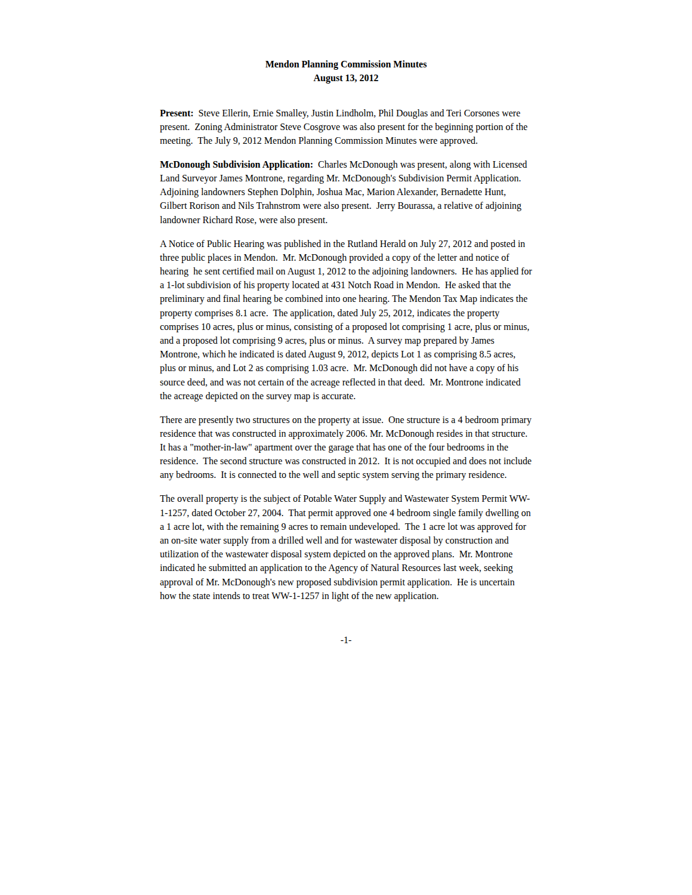Mendon Planning Commission Minutes August 13, 2012
Present: Steve Ellerin, Ernie Smalley, Justin Lindholm, Phil Douglas and Teri Corsones were present. Zoning Administrator Steve Cosgrove was also present for the beginning portion of the meeting. The July 9, 2012 Mendon Planning Commission Minutes were approved.
McDonough Subdivision Application: Charles McDonough was present, along with Licensed Land Surveyor James Montrone, regarding Mr. McDonough's Subdivision Permit Application. Adjoining landowners Stephen Dolphin, Joshua Mac, Marion Alexander, Bernadette Hunt, Gilbert Rorison and Nils Trahnstrom were also present. Jerry Bourassa, a relative of adjoining landowner Richard Rose, were also present.
A Notice of Public Hearing was published in the Rutland Herald on July 27, 2012 and posted in three public places in Mendon. Mr. McDonough provided a copy of the letter and notice of hearing he sent certified mail on August 1, 2012 to the adjoining landowners. He has applied for a 1-lot subdivision of his property located at 431 Notch Road in Mendon. He asked that the preliminary and final hearing be combined into one hearing. The Mendon Tax Map indicates the property comprises 8.1 acre. The application, dated July 25, 2012, indicates the property comprises 10 acres, plus or minus, consisting of a proposed lot comprising 1 acre, plus or minus, and a proposed lot comprising 9 acres, plus or minus. A survey map prepared by James Montrone, which he indicated is dated August 9, 2012, depicts Lot 1 as comprising 8.5 acres, plus or minus, and Lot 2 as comprising 1.03 acre. Mr. McDonough did not have a copy of his source deed, and was not certain of the acreage reflected in that deed. Mr. Montrone indicated the acreage depicted on the survey map is accurate.
There are presently two structures on the property at issue. One structure is a 4 bedroom primary residence that was constructed in approximately 2006. Mr. McDonough resides in that structure.
It has a "mother-in-law" apartment over the garage that has one of the four bedrooms in the residence. The second structure was constructed in 2012. It is not occupied and does not include any bedrooms. It is connected to the well and septic system serving the primary residence.
The overall property is the subject of Potable Water Supply and Wastewater System Permit WW-1-1257, dated October 27, 2004. That permit approved one 4 bedroom single family dwelling on a 1 acre lot, with the remaining 9 acres to remain undeveloped. The 1 acre lot was approved for an on-site water supply from a drilled well and for wastewater disposal by construction and utilization of the wastewater disposal system depicted on the approved plans. Mr. Montrone indicated he submitted an application to the Agency of Natural Resources last week, seeking approval of Mr. McDonough's new proposed subdivision permit application. He is uncertain how the state intends to treat WW-1-1257 in light of the new application.
-1-